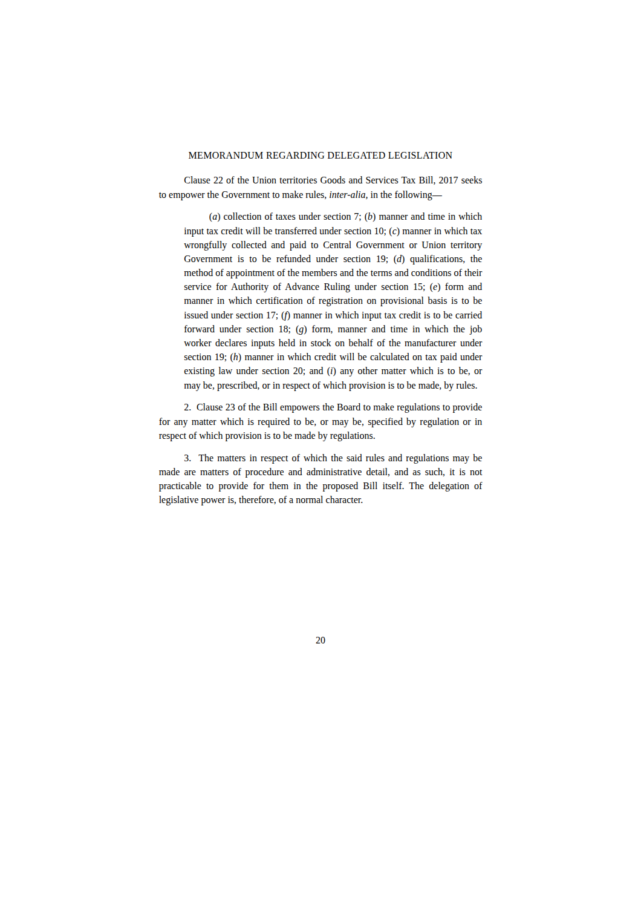MEMORANDUM REGARDING DELEGATED LEGISLATION
Clause 22 of the Union territories Goods and Services Tax Bill, 2017 seeks to empower the Government to make rules, inter-alia, in the following—
(a) collection of taxes under section 7; (b) manner and time in which input tax credit will be transferred under section 10; (c) manner in which tax wrongfully collected and paid to Central Government or Union territory Government is to be refunded under section 19; (d) qualifications, the method of appointment of the members and the terms and conditions of their service for Authority of Advance Ruling under section 15; (e) form and manner in which certification of registration on provisional basis is to be issued under section 17; (f) manner in which input tax credit is to be carried forward under section 18; (g) form, manner and time in which the job worker declares inputs held in stock on behalf of the manufacturer under section 19; (h) manner in which credit will be calculated on tax paid under existing law under section 20; and (i) any other matter which is to be, or may be, prescribed, or in respect of which provision is to be made, by rules.
2. Clause 23 of the Bill empowers the Board to make regulations to provide for any matter which is required to be, or may be, specified by regulation or in respect of which provision is to be made by regulations.
3. The matters in respect of which the said rules and regulations may be made are matters of procedure and administrative detail, and as such, it is not practicable to provide for them in the proposed Bill itself. The delegation of legislative power is, therefore, of a normal character.
20